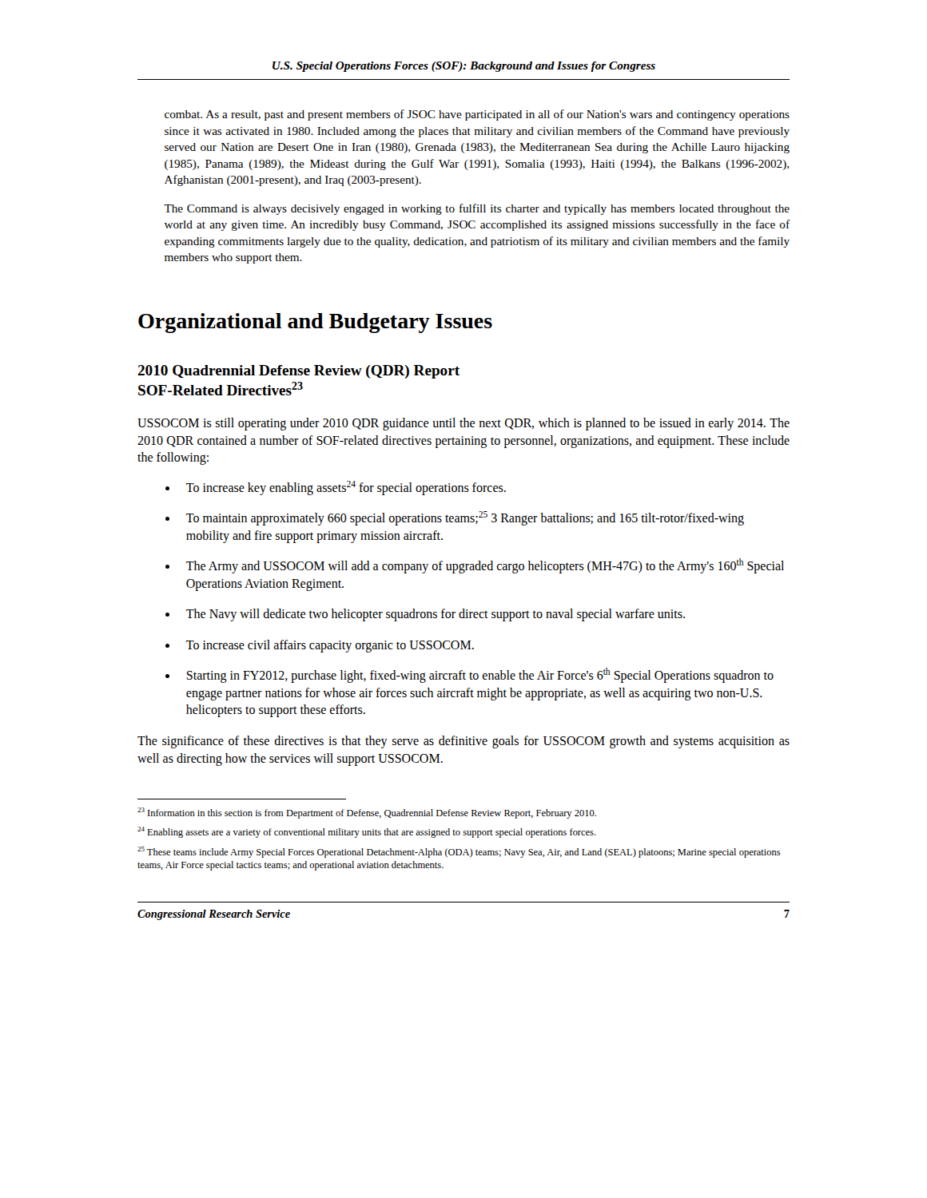U.S. Special Operations Forces (SOF): Background and Issues for Congress
combat. As a result, past and present members of JSOC have participated in all of our Nation's wars and contingency operations since it was activated in 1980. Included among the places that military and civilian members of the Command have previously served our Nation are Desert One in Iran (1980), Grenada (1983), the Mediterranean Sea during the Achille Lauro hijacking (1985), Panama (1989), the Mideast during the Gulf War (1991), Somalia (1993), Haiti (1994), the Balkans (1996-2002), Afghanistan (2001-present), and Iraq (2003-present).
The Command is always decisively engaged in working to fulfill its charter and typically has members located throughout the world at any given time. An incredibly busy Command, JSOC accomplished its assigned missions successfully in the face of expanding commitments largely due to the quality, dedication, and patriotism of its military and civilian members and the family members who support them.
Organizational and Budgetary Issues
2010 Quadrennial Defense Review (QDR) Report
SOF-Related Directives23
USSOCOM is still operating under 2010 QDR guidance until the next QDR, which is planned to be issued in early 2014. The 2010 QDR contained a number of SOF-related directives pertaining to personnel, organizations, and equipment. These include the following:
To increase key enabling assets24 for special operations forces.
To maintain approximately 660 special operations teams;25 3 Ranger battalions; and 165 tilt-rotor/fixed-wing mobility and fire support primary mission aircraft.
The Army and USSOCOM will add a company of upgraded cargo helicopters (MH-47G) to the Army's 160th Special Operations Aviation Regiment.
The Navy will dedicate two helicopter squadrons for direct support to naval special warfare units.
To increase civil affairs capacity organic to USSOCOM.
Starting in FY2012, purchase light, fixed-wing aircraft to enable the Air Force's 6th Special Operations squadron to engage partner nations for whose air forces such aircraft might be appropriate, as well as acquiring two non-U.S. helicopters to support these efforts.
The significance of these directives is that they serve as definitive goals for USSOCOM growth and systems acquisition as well as directing how the services will support USSOCOM.
23 Information in this section is from Department of Defense, Quadrennial Defense Review Report, February 2010.
24 Enabling assets are a variety of conventional military units that are assigned to support special operations forces.
25 These teams include Army Special Forces Operational Detachment-Alpha (ODA) teams; Navy Sea, Air, and Land (SEAL) platoons; Marine special operations teams, Air Force special tactics teams; and operational aviation detachments.
Congressional Research Service 7